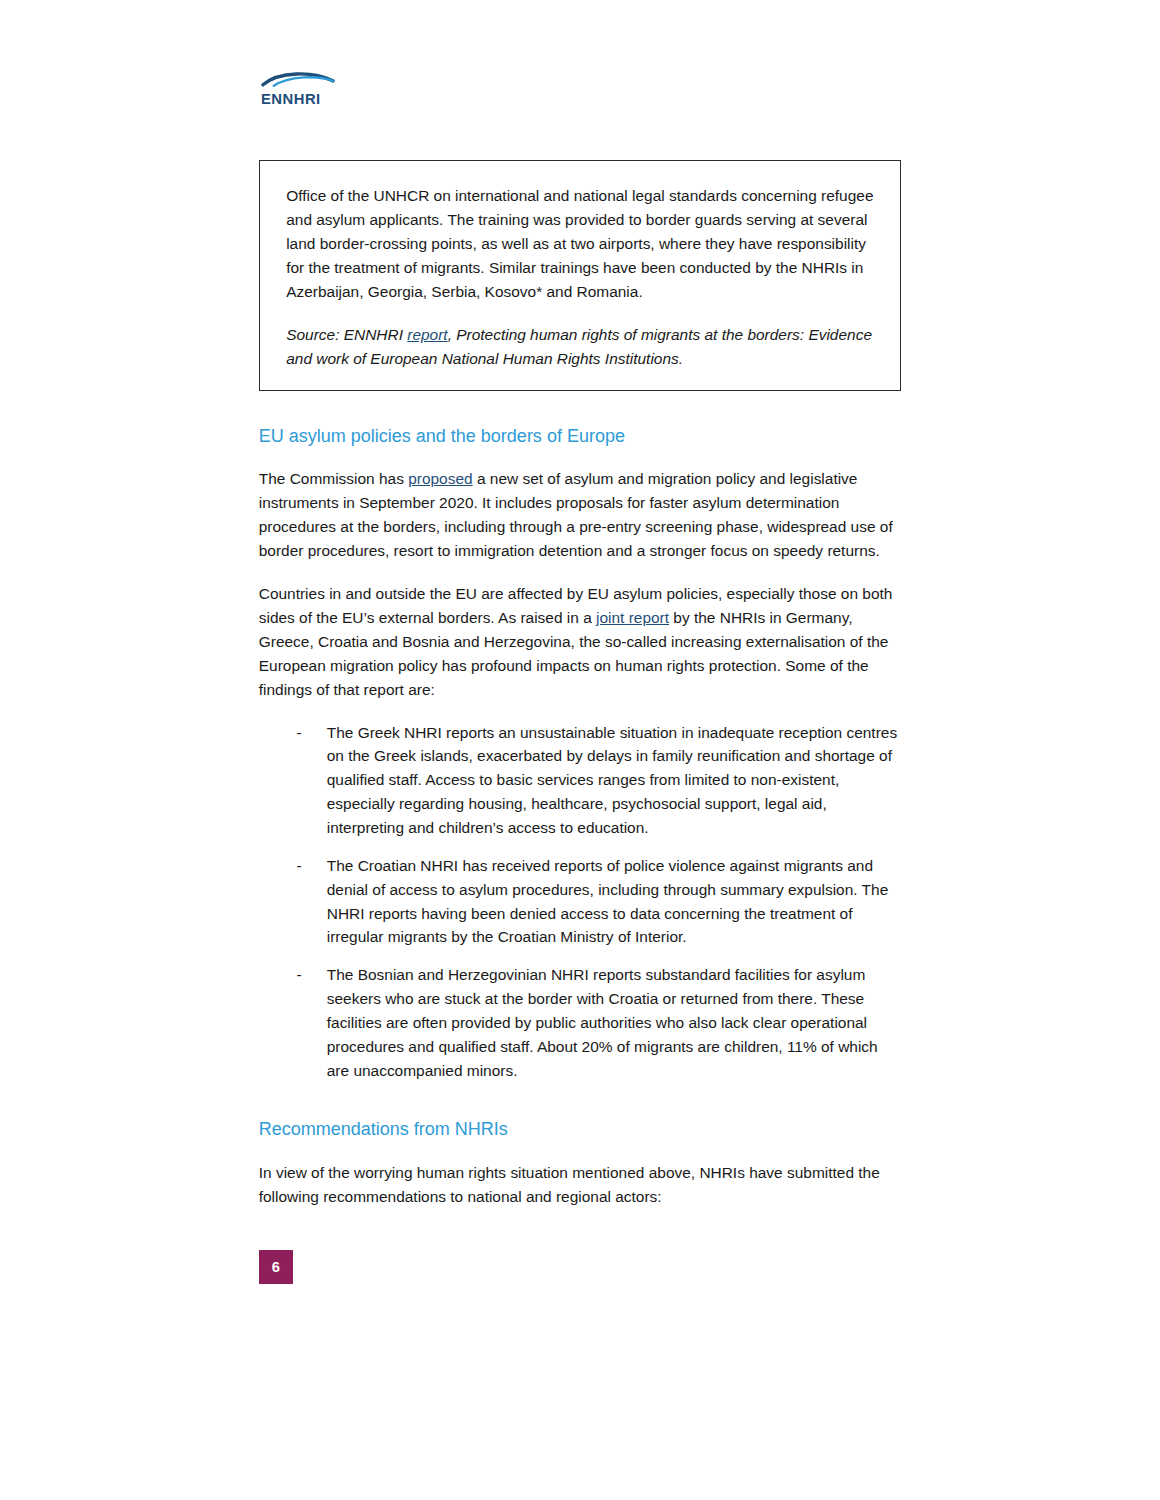ENNHRI
Office of the UNHCR on international and national legal standards concerning refugee and asylum applicants. The training was provided to border guards serving at several land border-crossing points, as well as at two airports, where they have responsibility for the treatment of migrants. Similar trainings have been conducted by the NHRIs in Azerbaijan, Georgia, Serbia, Kosovo* and Romania.
Source: ENNHRI report, Protecting human rights of migrants at the borders: Evidence and work of European National Human Rights Institutions.
EU asylum policies and the borders of Europe
The Commission has proposed a new set of asylum and migration policy and legislative instruments in September 2020. It includes proposals for faster asylum determination procedures at the borders, including through a pre-entry screening phase, widespread use of border procedures, resort to immigration detention and a stronger focus on speedy returns.
Countries in and outside the EU are affected by EU asylum policies, especially those on both sides of the EU’s external borders. As raised in a joint report by the NHRIs in Germany, Greece, Croatia and Bosnia and Herzegovina, the so-called increasing externalisation of the European migration policy has profound impacts on human rights protection. Some of the findings of that report are:
The Greek NHRI reports an unsustainable situation in inadequate reception centres on the Greek islands, exacerbated by delays in family reunification and shortage of qualified staff. Access to basic services ranges from limited to non-existent, especially regarding housing, healthcare, psychosocial support, legal aid, interpreting and children’s access to education.
The Croatian NHRI has received reports of police violence against migrants and denial of access to asylum procedures, including through summary expulsion. The NHRI reports having been denied access to data concerning the treatment of irregular migrants by the Croatian Ministry of Interior.
The Bosnian and Herzegovinian NHRI reports substandard facilities for asylum seekers who are stuck at the border with Croatia or returned from there. These facilities are often provided by public authorities who also lack clear operational procedures and qualified staff. About 20% of migrants are children, 11% of which are unaccompanied minors.
Recommendations from NHRIs
In view of the worrying human rights situation mentioned above, NHRIs have submitted the following recommendations to national and regional actors:
6